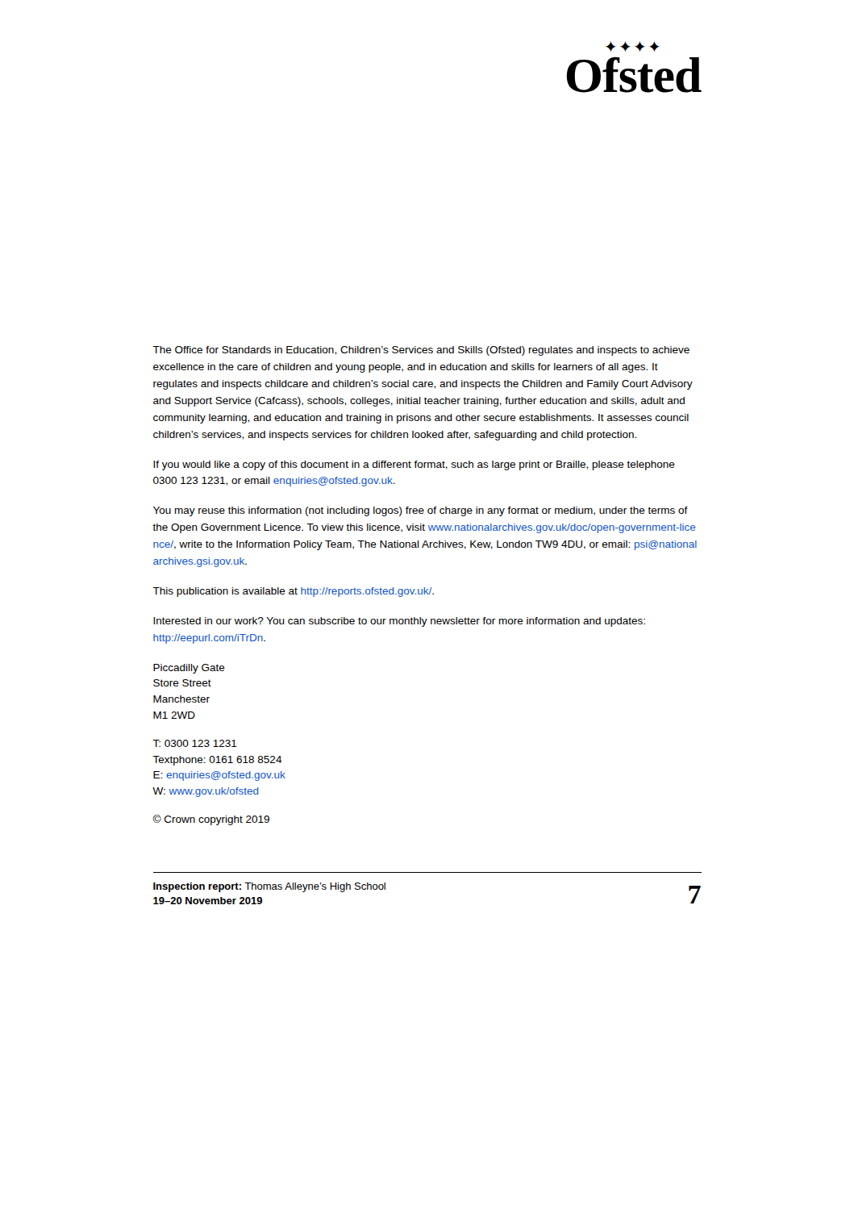✦✦✦✦ Ofsted
The Office for Standards in Education, Children’s Services and Skills (Ofsted) regulates and inspects to achieve excellence in the care of children and young people, and in education and skills for learners of all ages. It regulates and inspects childcare and children’s social care, and inspects the Children and Family Court Advisory and Support Service (Cafcass), schools, colleges, initial teacher training, further education and skills, adult and community learning, and education and training in prisons and other secure establishments. It assesses council children’s services, and inspects services for children looked after, safeguarding and child protection.
If you would like a copy of this document in a different format, such as large print or Braille, please telephone 0300 123 1231, or email enquiries@ofsted.gov.uk.
You may reuse this information (not including logos) free of charge in any format or medium, under the terms of the Open Government Licence. To view this licence, visit www.nationalarchives.gov.uk/doc/open-government-licence/, write to the Information Policy Team, The National Archives, Kew, London TW9 4DU, or email: psi@nationalarchives.gsi.gov.uk.
This publication is available at http://reports.ofsted.gov.uk/.
Interested in our work? You can subscribe to our monthly newsletter for more information and updates:
http://eepurl.com/iTrDn.
Piccadilly Gate
Store Street
Manchester
M1 2WD
T: 0300 123 1231
Textphone: 0161 618 8524
E: enquiries@ofsted.gov.uk
W: www.gov.uk/ofsted
© Crown copyright 2019
Inspection report: Thomas Alleyne’s High School
19–20 November 2019
7